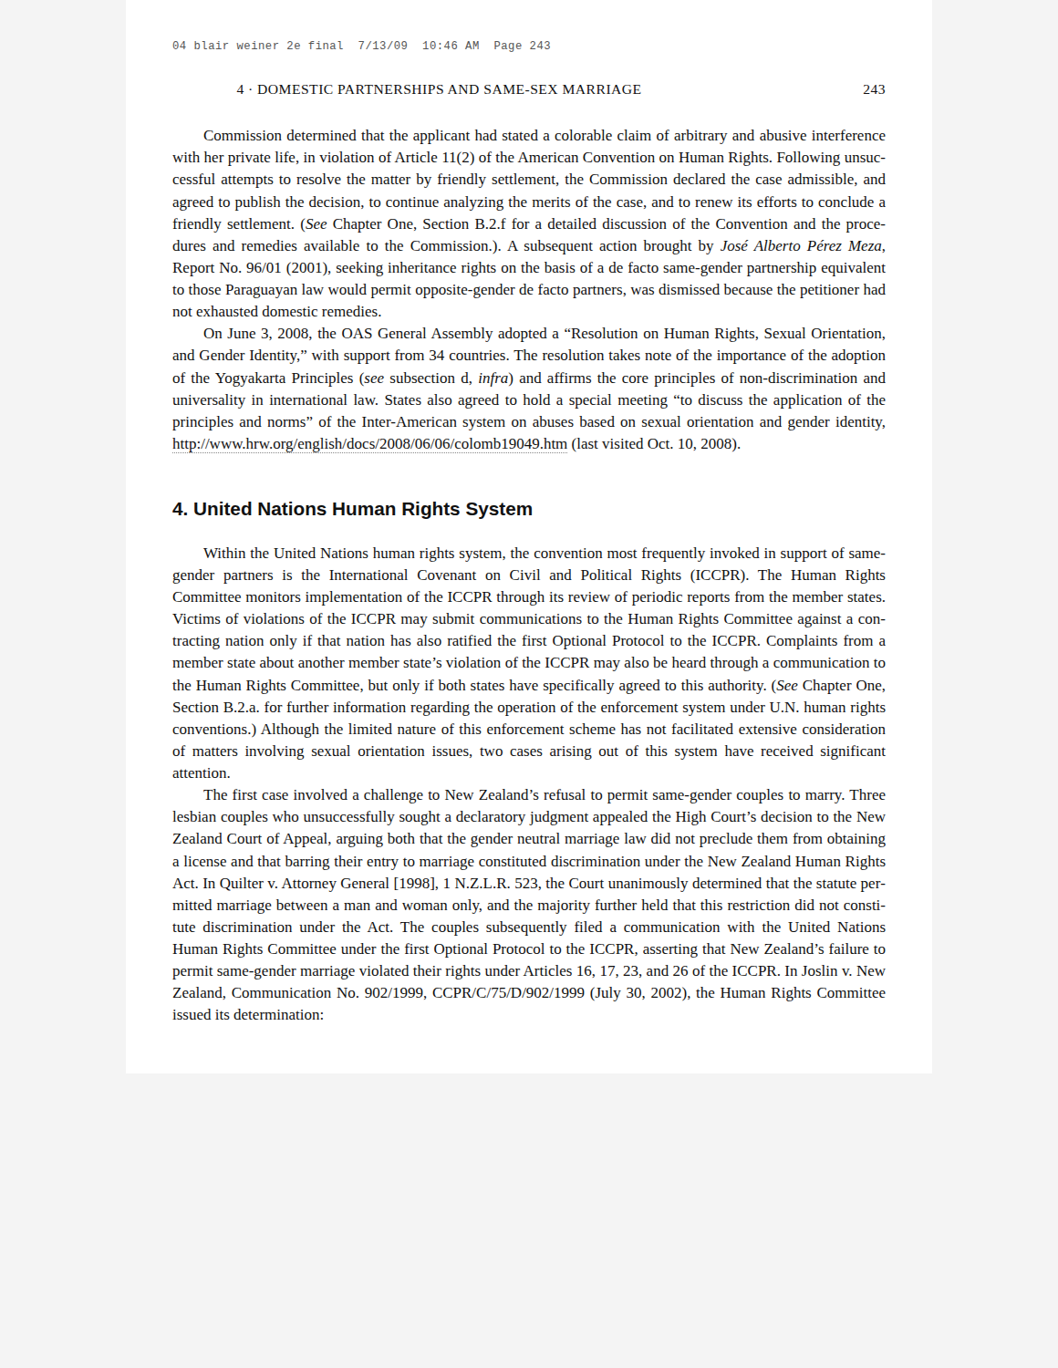04 blair weiner 2e final 7/13/09 10:46 AM Page 243
4 · DOMESTIC PARTNERSHIPS AND SAME-SEX MARRIAGE 243
Commission determined that the applicant had stated a colorable claim of arbitrary and abusive interference with her private life, in violation of Article 11(2) of the American Convention on Human Rights. Following unsuccessful attempts to resolve the matter by friendly settlement, the Commission declared the case admissible, and agreed to publish the decision, to continue analyzing the merits of the case, and to renew its efforts to conclude a friendly settlement. (See Chapter One, Section B.2.f for a detailed discussion of the Convention and the procedures and remedies available to the Commission.). A subsequent action brought by José Alberto Pérez Meza, Report No. 96/01 (2001), seeking inheritance rights on the basis of a de facto same-gender partnership equivalent to those Paraguayan law would permit opposite-gender de facto partners, was dismissed because the petitioner had not exhausted domestic remedies.
On June 3, 2008, the OAS General Assembly adopted a “Resolution on Human Rights, Sexual Orientation, and Gender Identity,” with support from 34 countries. The resolution takes note of the importance of the adoption of the Yogyakarta Principles (see subsection d, infra) and affirms the core principles of non-discrimination and universality in international law. States also agreed to hold a special meeting “to discuss the application of the principles and norms” of the Inter-American system on abuses based on sexual orientation and gender identity, http://www.hrw.org/english/docs/2008/06/06/colomb19049.htm (last visited Oct. 10, 2008).
4. United Nations Human Rights System
Within the United Nations human rights system, the convention most frequently invoked in support of same-gender partners is the International Covenant on Civil and Political Rights (ICCPR). The Human Rights Committee monitors implementation of the ICCPR through its review of periodic reports from the member states. Victims of violations of the ICCPR may submit communications to the Human Rights Committee against a contracting nation only if that nation has also ratified the first Optional Protocol to the ICCPR. Complaints from a member state about another member state’s violation of the ICCPR may also be heard through a communication to the Human Rights Committee, but only if both states have specifically agreed to this authority. (See Chapter One, Section B.2.a. for further information regarding the operation of the enforcement system under U.N. human rights conventions.) Although the limited nature of this enforcement scheme has not facilitated extensive consideration of matters involving sexual orientation issues, two cases arising out of this system have received significant attention.
The first case involved a challenge to New Zealand’s refusal to permit same-gender couples to marry. Three lesbian couples who unsuccessfully sought a declaratory judgment appealed the High Court’s decision to the New Zealand Court of Appeal, arguing both that the gender neutral marriage law did not preclude them from obtaining a license and that barring their entry to marriage constituted discrimination under the New Zealand Human Rights Act. In Quilter v. Attorney General [1998], 1 N.Z.L.R. 523, the Court unanimously determined that the statute permitted marriage between a man and woman only, and the majority further held that this restriction did not constitute discrimination under the Act. The couples subsequently filed a communication with the United Nations Human Rights Committee under the first Optional Protocol to the ICCPR, asserting that New Zealand’s failure to permit same-gender marriage violated their rights under Articles 16, 17, 23, and 26 of the ICCPR. In Joslin v. New Zealand, Communication No. 902/1999, CCPR/C/75/D/902/1999 (July 30, 2002), the Human Rights Committee issued its determination: